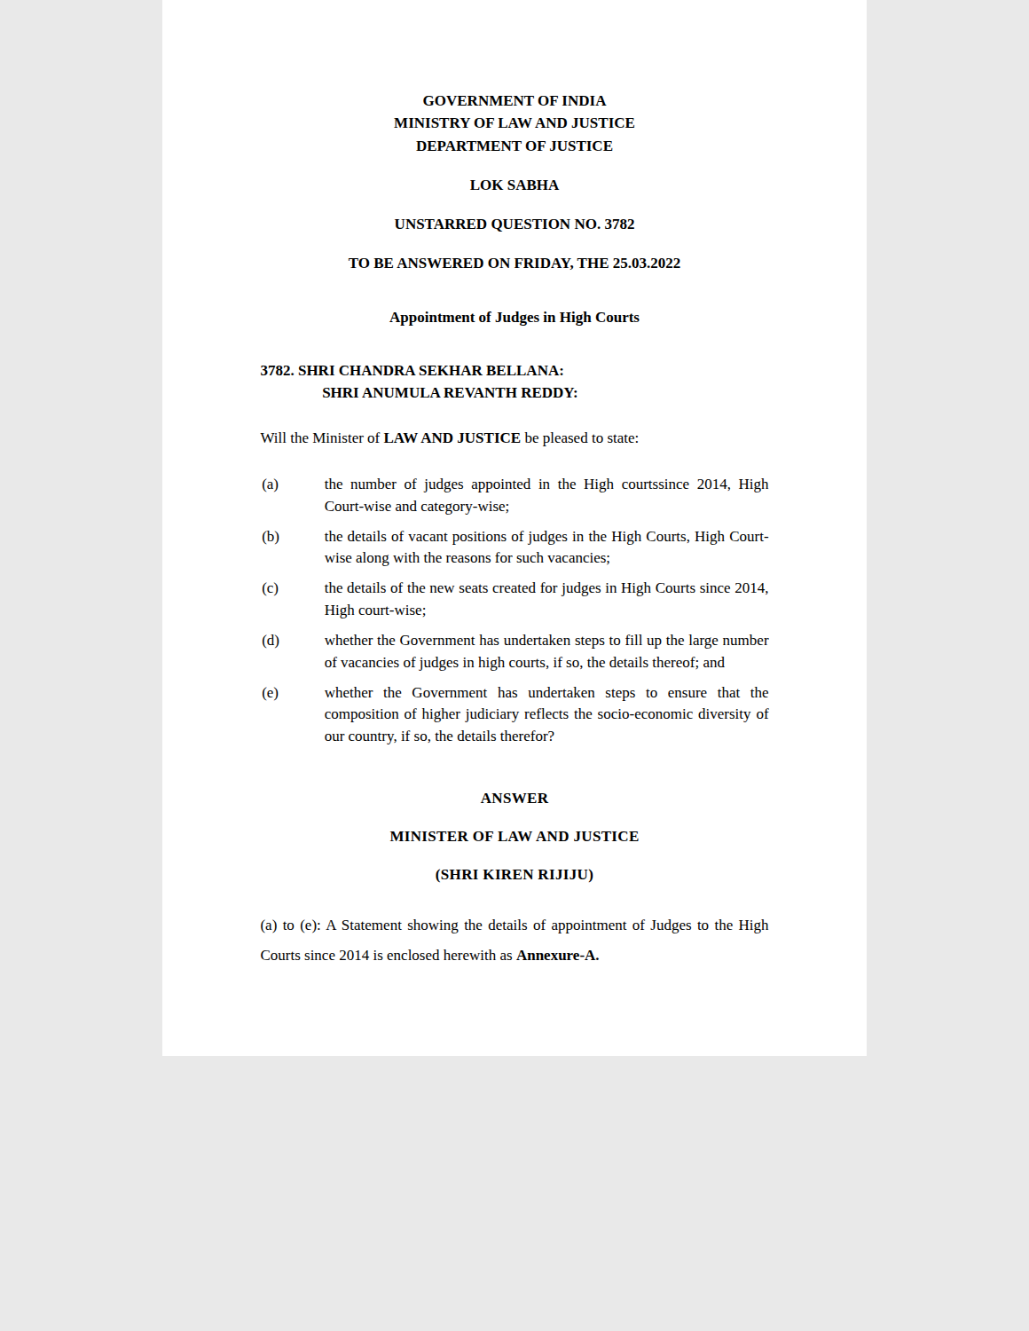GOVERNMENT OF INDIA
MINISTRY OF LAW AND JUSTICE
DEPARTMENT OF JUSTICE
LOK SABHA
UNSTARRED QUESTION NO. 3782
TO BE ANSWERED ON FRIDAY, THE 25.03.2022
Appointment of Judges in High Courts
3782. SHRI CHANDRA SEKHAR BELLANA:
SHRI ANUMULA REVANTH REDDY:
Will the Minister of LAW AND JUSTICE be pleased to state:
| (a) | the number of judges appointed in the High courtssince 2014, High Court-wise and category-wise; |
| (b) | the details of vacant positions of judges in the High Courts, High Court-wise along with the reasons for such vacancies; |
| (c) | the details of the new seats created for judges in High Courts since 2014, High court-wise; |
| (d) | whether the Government has undertaken steps to fill up the large number of vacancies of judges in high courts, if so, the details thereof; and |
| (e) | whether the Government has undertaken steps to ensure that the composition of higher judiciary reflects the socio-economic diversity of our country, if so, the details therefor? |
ANSWER
MINISTER OF LAW AND JUSTICE
(SHRI KIREN RIJIJU)
(a) to (e): A Statement showing the details of appointment of Judges to the High Courts since 2014 is enclosed herewith as Annexure-A.